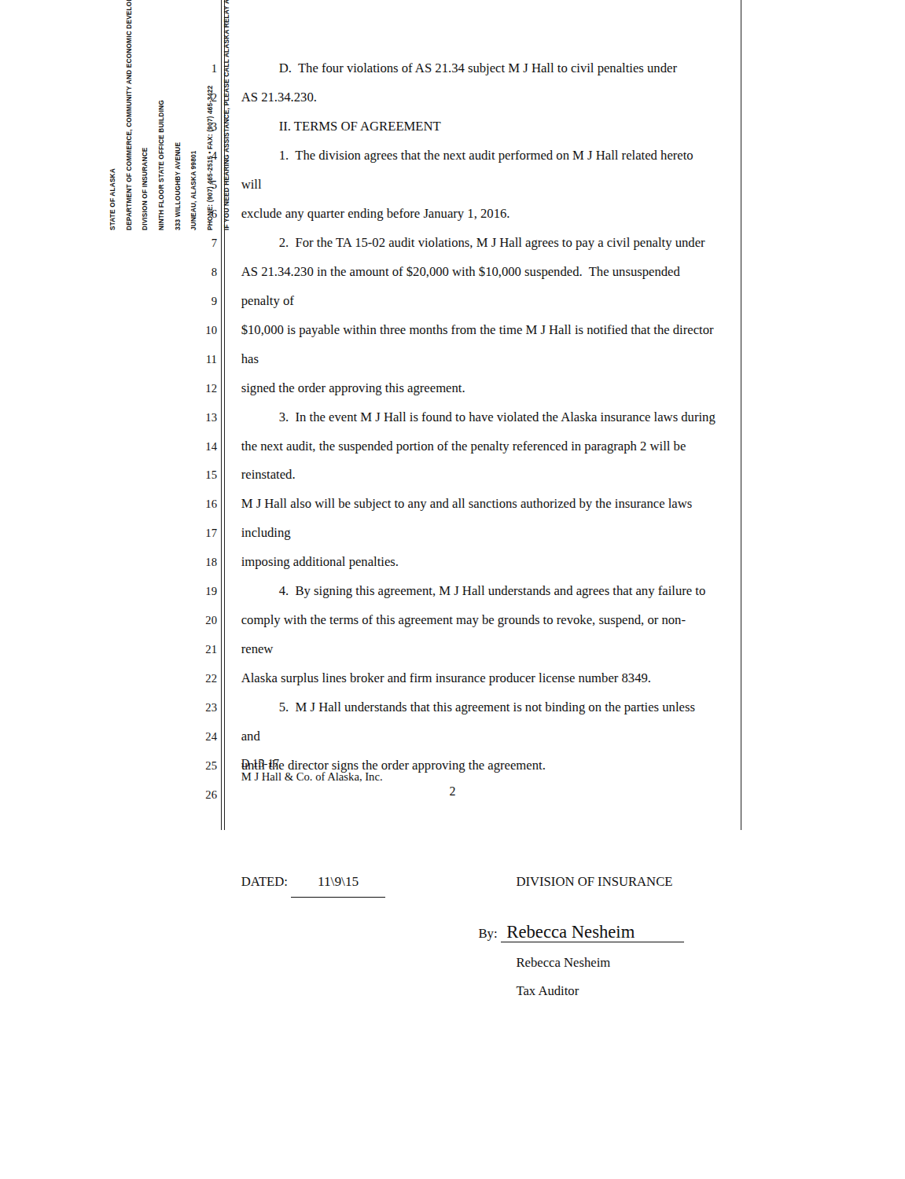1
2
3
4
5
6
7
8
9
10
11
12
13
14
15
16
17
18
19
20
21
22
23
24
25
26
STATE OF ALASKA
DEPARTMENT OF COMMERCE, COMMUNITY AND ECONOMIC DEVELOPMENT
DIVISION OF INSURANCE
NINTH FLOOR STATE OFFICE BUILDING
333 WILLOUGHBY AVENUE
JUNEAU, ALASKA 99801
PHONE: (907) 465-2515 • FAX: (907) 465-3422
IF YOU NEED HEARING ASSISTANCE, PLEASE CALL ALASKA RELAY AT 711
D. The four violations of AS 21.34 subject M J Hall to civil penalties under
AS 21.34.230.
II. TERMS OF AGREEMENT
1. The division agrees that the next audit performed on M J Hall related hereto will
exclude any quarter ending before January 1, 2016.
2. For the TA 15-02 audit violations, M J Hall agrees to pay a civil penalty under
AS 21.34.230 in the amount of $20,000 with $10,000 suspended. The unsuspended penalty of
$10,000 is payable within three months from the time M J Hall is notified that the director has
signed the order approving this agreement.
3. In the event M J Hall is found to have violated the Alaska insurance laws during
the next audit, the suspended portion of the penalty referenced in paragraph 2 will be reinstated.
M J Hall also will be subject to any and all sanctions authorized by the insurance laws including
imposing additional penalties.
4. By signing this agreement, M J Hall understands and agrees that any failure to
comply with the terms of this agreement may be grounds to revoke, suspend, or non-renew
Alaska surplus lines broker and firm insurance producer license number 8349.
5. M J Hall understands that this agreement is not binding on the parties unless and
until the director signs the order approving the agreement.
DATED: 11\9\15
DIVISION OF INSURANCE
By: Rebecca Nesheim
Rebecca Nesheim
Tax Auditor
D 15-17
M J Hall & Co. of Alaska, Inc.
2